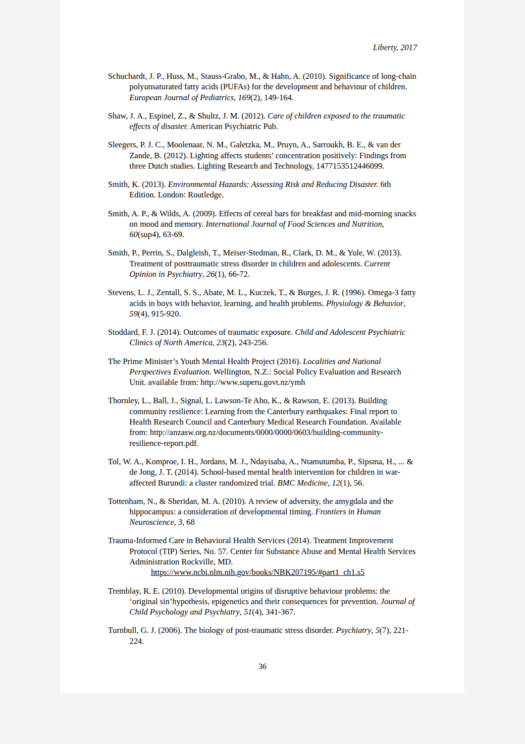Liberty, 2017
Schuchardt, J. P., Huss, M., Stauss-Grabo, M., & Hahn, A. (2010). Significance of long-chain polyunsaturated fatty acids (PUFAs) for the development and behaviour of children. European Journal of Pediatrics, 169(2), 149-164.
Shaw, J. A., Espinel, Z., & Shultz, J. M. (2012). Care of children exposed to the traumatic effects of disaster. American Psychiatric Pub.
Sleegers, P. J. C., Moolenaar, N. M., Galetzka, M., Pruyn, A., Sarroukh, B. E., & van der Zande, B. (2012). Lighting affects students’ concentration positively: Findings from three Dutch studies. Lighting Research and Technology, 1477153512446099.
Smith, K. (2013). Environmental Hazards: Assessing Risk and Reducing Disaster. 6th Edition. London: Routledge.
Smith, A. P., & Wilds, A. (2009). Effects of cereal bars for breakfast and mid-morning snacks on mood and memory. International Journal of Food Sciences and Nutrition, 60(sup4), 63-69.
Smith, P., Perrin, S., Dalgleish, T., Meiser-Stedman, R., Clark, D. M., & Yule, W. (2013). Treatment of posttraumatic stress disorder in children and adolescents. Current Opinion in Psychiatry, 26(1), 66-72.
Stevens, L. J., Zentall, S. S., Abate, M. L., Kuczek, T., & Burges, J. R. (1996). Omega-3 fatty acids in boys with behavior, learning, and health problems. Physiology & Behavior, 59(4), 915-920.
Stoddard, F. J. (2014). Outcomes of traumatic exposure. Child and Adolescent Psychiatric Clinics of North America, 23(2), 243-256.
The Prime Minister’s Youth Mental Health Project (2016). Localities and National Perspectives Evaluation. Wellington, N.Z.: Social Policy Evaluation and Research Unit. available from: http://www.superu.govt.nz/ymh
Thornley, L., Ball, J., Signal, L. Lawson-Te Aho, K., & Rawson, E. (2013). Building community resilience: Learning from the Canterbury earthquakes: Final report to Health Research Council and Canterbury Medical Research Foundation. Available from: http://anzasw.org.nz/documents/0000/0000/0603/building-community-resilience-report.pdf.
Tol, W. A., Komproe, I. H., Jordans, M. J., Ndayisaba, A., Ntamutumba, P., Sipsma, H., ... & de Jong, J. T. (2014). School-based mental health intervention for children in war-affected Burundi: a cluster randomized trial. BMC Medicine, 12(1), 56.
Tottenham, N., & Sheridan, M. A. (2010). A review of adversity, the amygdala and the hippocampus: a consideration of developmental timing. Frontiers in Human Neuroscience, 3, 68
Trauma-Informed Care in Behavioral Health Services (2014). Treatment Improvement Protocol (TIP) Series, No. 57. Center for Substance Abuse and Mental Health Services Administration Rockville, MD.
https://www.ncbi.nlm.nih.gov/books/NBK207195/#part1_ch1.s5
Tremblay, R. E. (2010). Developmental origins of disruptive behaviour problems: the ‘original sin’hypothesis, epigenetics and their consequences for prevention. Journal of Child Psychology and Psychiatry, 51(4), 341-367.
Turnbull, G. J. (2006). The biology of post-traumatic stress disorder. Psychiatry, 5(7), 221-224.
36